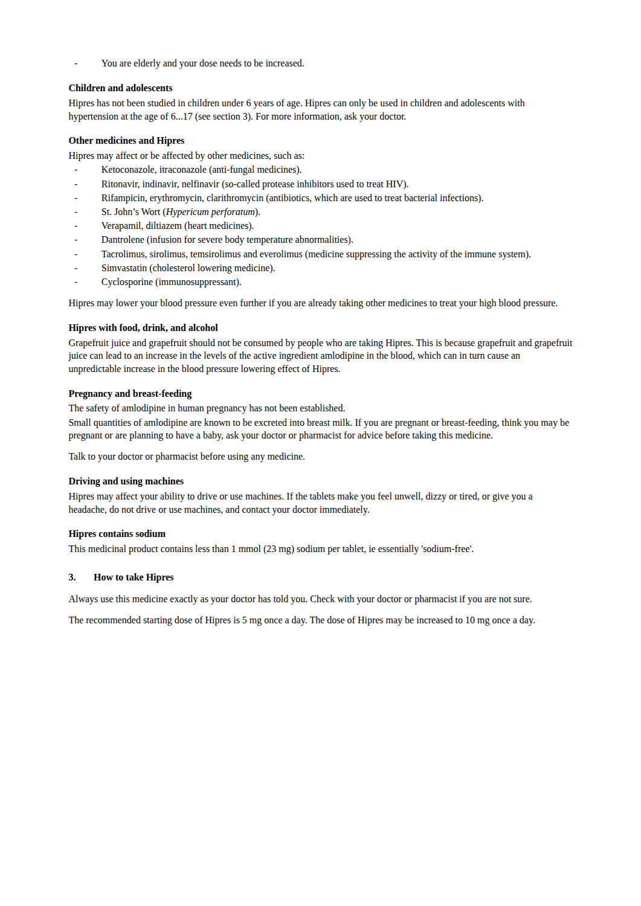You are elderly and your dose needs to be increased.
Children and adolescents
Hipres has not been studied in children under 6 years of age. Hipres can only be used in children and adolescents with hypertension at the age of 6...17 (see section 3). For more information, ask your doctor.
Other medicines and Hipres
Hipres may affect or be affected by other medicines, such as:
Ketoconazole, itraconazole (anti-fungal medicines).
Ritonavir, indinavir, nelfinavir (so-called protease inhibitors used to treat HIV).
Rifampicin, erythromycin, clarithromycin (antibiotics, which are used to treat bacterial infections).
St. John’s Wort (Hypericum perforatum).
Verapamil, diltiazem (heart medicines).
Dantrolene (infusion for severe body temperature abnormalities).
Tacrolimus, sirolimus, temsirolimus and everolimus (medicine suppressing the activity of the immune system).
Simvastatin (cholesterol lowering medicine).
Cyclosporine (immunosuppressant).
Hipres may lower your blood pressure even further if you are already taking other medicines to treat your high blood pressure.
Hipres with food, drink, and alcohol
Grapefruit juice and grapefruit should not be consumed by people who are taking Hipres. This is because grapefruit and grapefruit juice can lead to an increase in the levels of the active ingredient amlodipine in the blood, which can in turn cause an unpredictable increase in the blood pressure lowering effect of Hipres.
Pregnancy and breast-feeding
The safety of amlodipine in human pregnancy has not been established.
Small quantities of amlodipine are known to be excreted into breast milk. If you are pregnant or breast-feeding, think you may be pregnant or are planning to have a baby, ask your doctor or pharmacist for advice before taking this medicine.
Talk to your doctor or pharmacist before using any medicine.
Driving and using machines
Hipres may affect your ability to drive or use machines. If the tablets make you feel unwell, dizzy or tired, or give you a headache, do not drive or use machines, and contact your doctor immediately.
Hipres contains sodium
This medicinal product contains less than 1 mmol (23 mg) sodium per tablet, ie essentially 'sodium-free'.
3. How to take Hipres
Always use this medicine exactly as your doctor has told you. Check with your doctor or pharmacist if you are not sure.
The recommended starting dose of Hipres is 5 mg once a day. The dose of Hipres may be increased to 10 mg once a day.